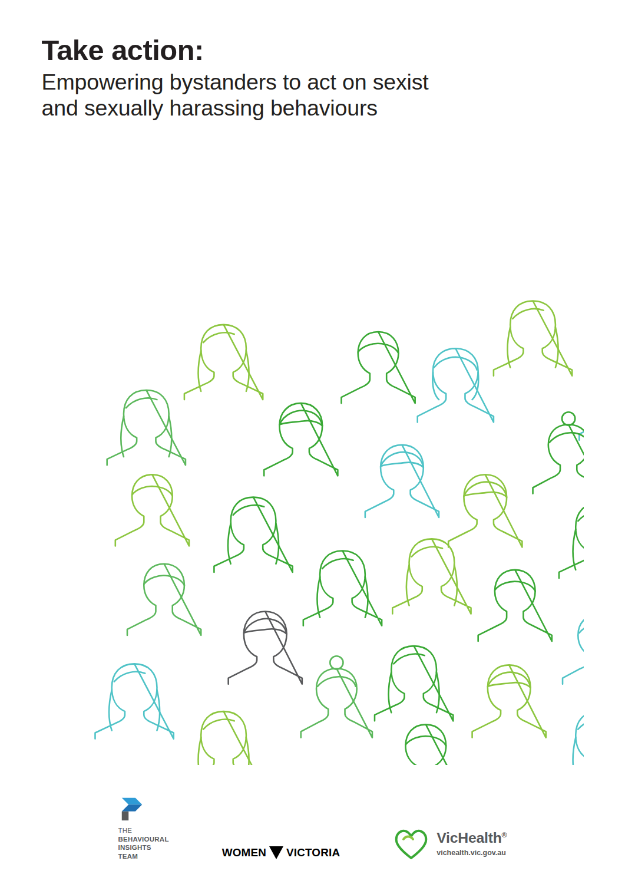Take action:
Empowering bystanders to act on sexist
and sexually harassing behaviours
THE
BEHAVIOURAL
INSIGHTS
TEAM
WOMEN VICTORIA
VicHealth® vichealth.vic.gov.au